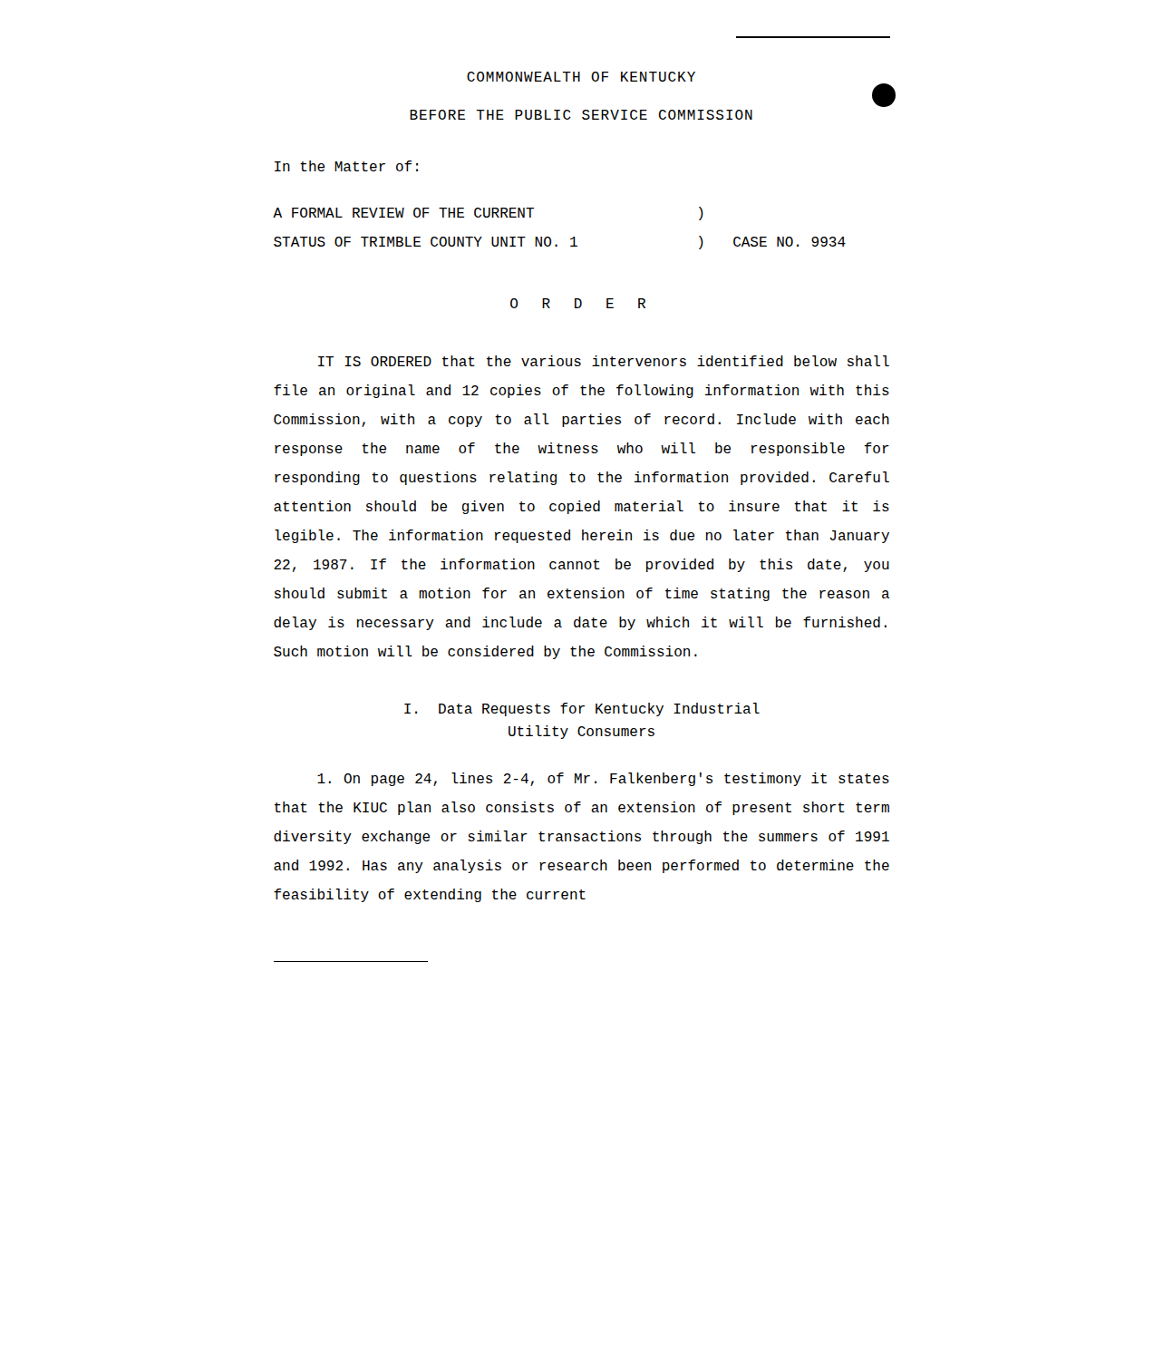COMMONWEALTH OF KENTUCKY
BEFORE THE PUBLIC SERVICE COMMISSION
In the Matter of:
| A FORMAL REVIEW OF THE CURRENT | ) | |
| STATUS OF TRIMBLE COUNTY UNIT NO. 1 | ) | CASE NO. 9934 |
O R D E R
IT IS ORDERED that the various intervenors identified below shall file an original and 12 copies of the following information with this Commission, with a copy to all parties of record. Include with each response the name of the witness who will be responsible for responding to questions relating to the information provided. Careful attention should be given to copied material to insure that it is legible. The information requested herein is due no later than January 22, 1987. If the information cannot be provided by this date, you should submit a motion for an extension of time stating the reason a delay is necessary and include a date by which it will be furnished. Such motion will be considered by the Commission.
I. Data Requests for Kentucky Industrial
Utility Consumers
1. On page 24, lines 2-4, of Mr. Falkenberg's testimony it states that the KIUC plan also consists of an extension of present short term diversity exchange or similar transactions through the summers of 1991 and 1992. Has any analysis or research been performed to determine the feasibility of extending the current